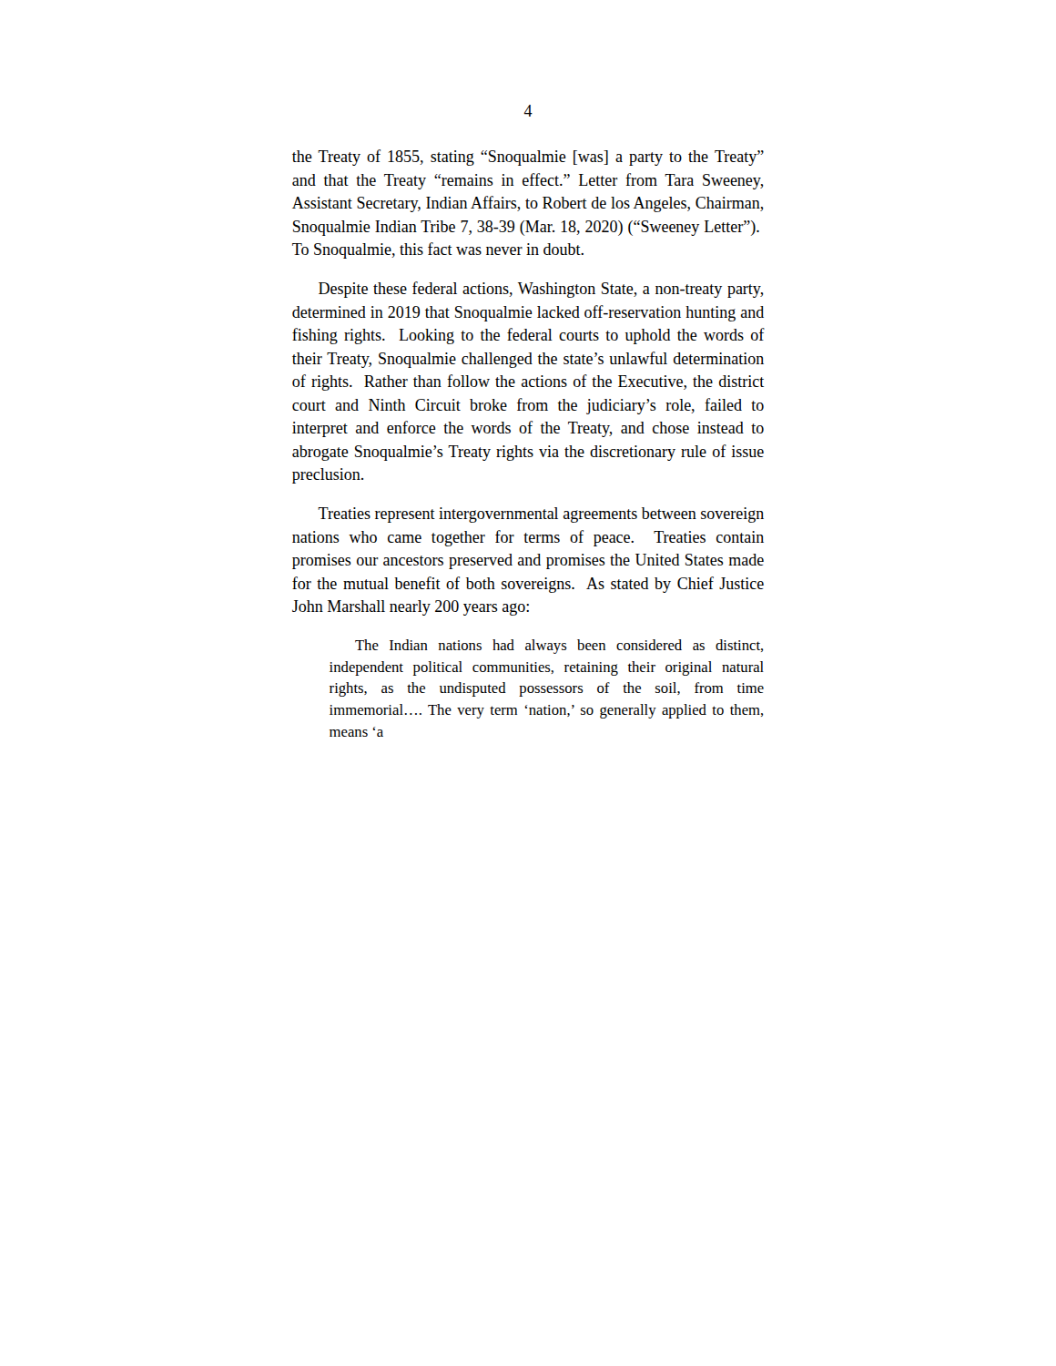4
the Treaty of 1855, stating “Snoqualmie [was] a party to the Treaty” and that the Treaty “remains in effect.” Letter from Tara Sweeney, Assistant Secretary, Indian Affairs, to Robert de los Angeles, Chairman, Snoqualmie Indian Tribe 7, 38-39 (Mar. 18, 2020) (“Sweeney Letter”). To Snoqualmie, this fact was never in doubt.
Despite these federal actions, Washington State, a non-treaty party, determined in 2019 that Snoqualmie lacked off-reservation hunting and fishing rights. Looking to the federal courts to uphold the words of their Treaty, Snoqualmie challenged the state’s unlawful determination of rights. Rather than follow the actions of the Executive, the district court and Ninth Circuit broke from the judiciary’s role, failed to interpret and enforce the words of the Treaty, and chose instead to abrogate Snoqualmie’s Treaty rights via the discretionary rule of issue preclusion.
Treaties represent intergovernmental agreements between sovereign nations who came together for terms of peace. Treaties contain promises our ancestors preserved and promises the United States made for the mutual benefit of both sovereigns. As stated by Chief Justice John Marshall nearly 200 years ago:
The Indian nations had always been considered as distinct, independent political communities, retaining their original natural rights, as the undisputed possessors of the soil, from time immemorial…. The very term ‘nation,’ so generally applied to them, means ‘a